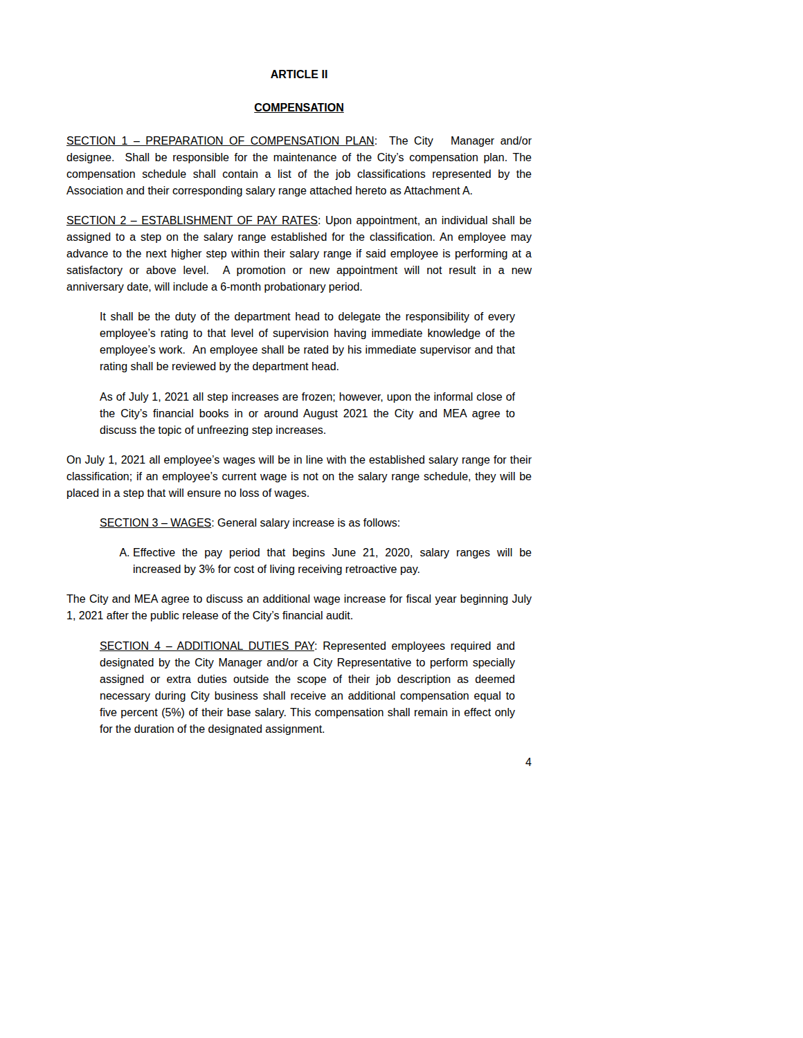ARTICLE II
COMPENSATION
SECTION 1 – PREPARATION OF COMPENSATION PLAN: The City Manager and/or designee. Shall be responsible for the maintenance of the City’s compensation plan. The compensation schedule shall contain a list of the job classifications represented by the Association and their corresponding salary range attached hereto as Attachment A.
SECTION 2 – ESTABLISHMENT OF PAY RATES: Upon appointment, an individual shall be assigned to a step on the salary range established for the classification. An employee may advance to the next higher step within their salary range if said employee is performing at a satisfactory or above level. A promotion or new appointment will not result in a new anniversary date, will include a 6-month probationary period.
It shall be the duty of the department head to delegate the responsibility of every employee’s rating to that level of supervision having immediate knowledge of the employee’s work. An employee shall be rated by his immediate supervisor and that rating shall be reviewed by the department head.
As of July 1, 2021 all step increases are frozen; however, upon the informal close of the City’s financial books in or around August 2021 the City and MEA agree to discuss the topic of unfreezing step increases.
On July 1, 2021 all employee’s wages will be in line with the established salary range for their classification; if an employee’s current wage is not on the salary range schedule, they will be placed in a step that will ensure no loss of wages.
SECTION 3 – WAGES: General salary increase is as follows:
Effective the pay period that begins June 21, 2020, salary ranges will be increased by 3% for cost of living receiving retroactive pay.
The City and MEA agree to discuss an additional wage increase for fiscal year beginning July 1, 2021 after the public release of the City’s financial audit.
SECTION 4 – ADDITIONAL DUTIES PAY: Represented employees required and designated by the City Manager and/or a City Representative to perform specially assigned or extra duties outside the scope of their job description as deemed necessary during City business shall receive an additional compensation equal to five percent (5%) of their base salary. This compensation shall remain in effect only for the duration of the designated assignment.
4